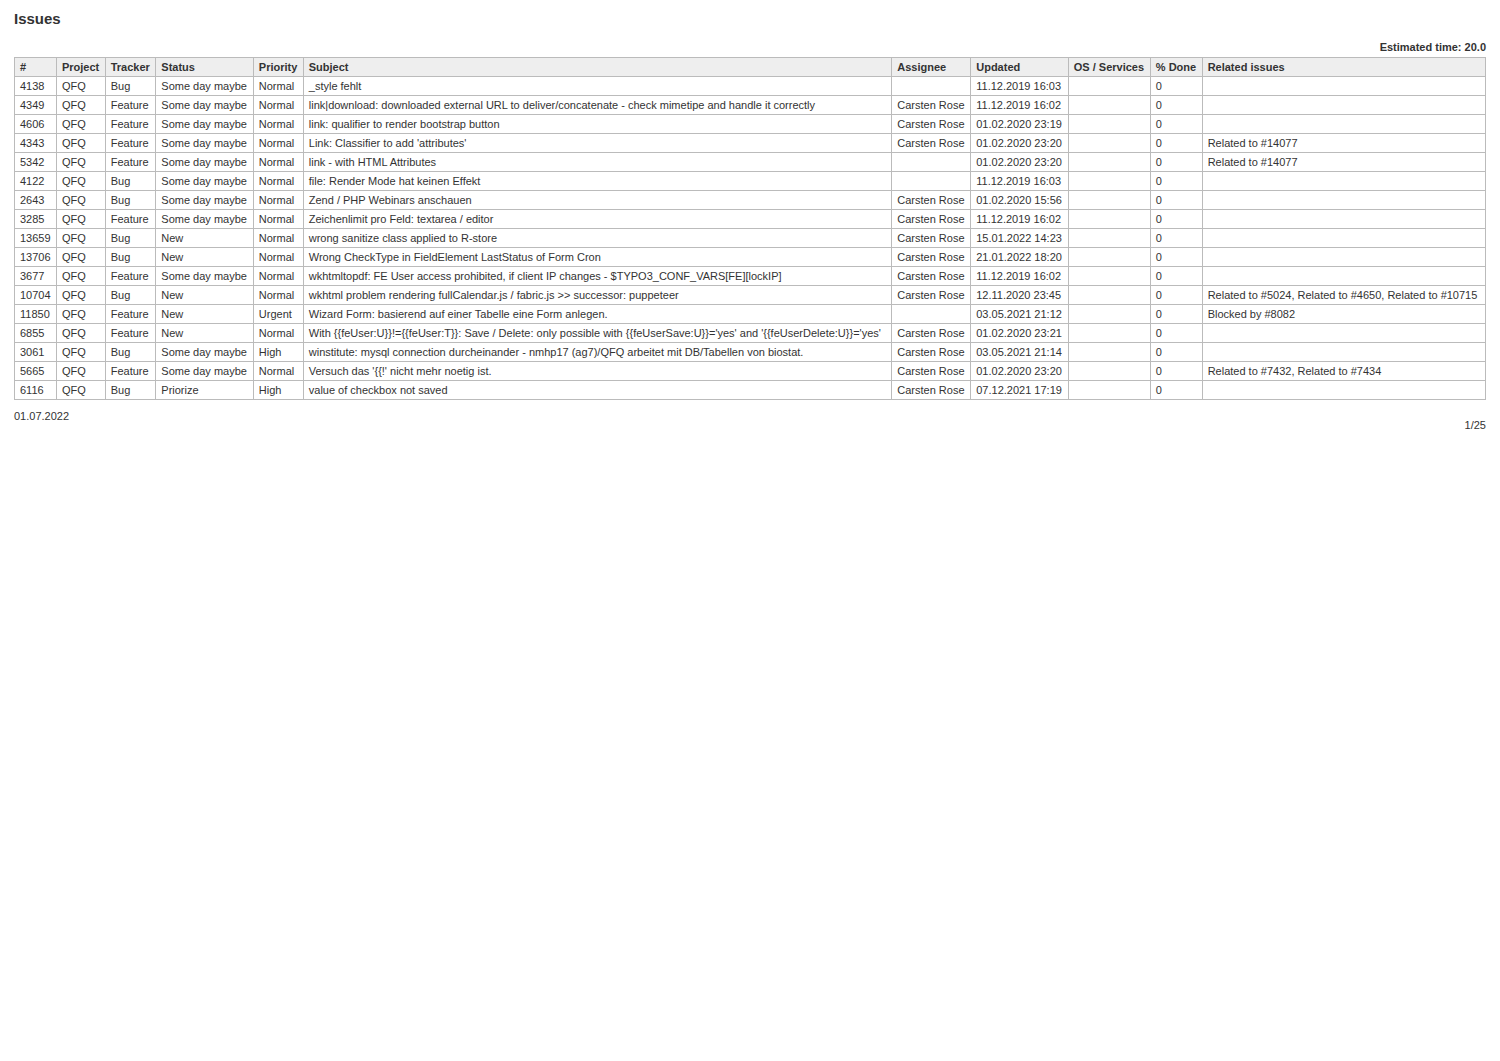Issues
Estimated time: 20.0
| # | Project | Tracker | Status | Priority | Subject | Assignee | Updated | OS / Services | % Done | Related issues |
| --- | --- | --- | --- | --- | --- | --- | --- | --- | --- | --- |
| 4138 | QFQ | Bug | Some day maybe | Normal | _style fehlt | | 11.12.2019 16:03 | | 0 | |
| 4349 | QFQ | Feature | Some day maybe | Normal | link/download: downloaded external URL to deliver/concatenate - check mimetipe and handle it correctly | Carsten Rose | 11.12.2019 16:02 | | 0 | |
| 4606 | QFQ | Feature | Some day maybe | Normal | link: qualifier to render bootstrap button | Carsten Rose | 01.02.2020 23:19 | | 0 | |
| 4343 | QFQ | Feature | Some day maybe | Normal | Link: Classifier to add 'attributes' | Carsten Rose | 01.02.2020 23:20 | | 0 | Related to #14077 |
| 5342 | QFQ | Feature | Some day maybe | Normal | link - with HTML Attributes | | 01.02.2020 23:20 | | 0 | Related to #14077 |
| 4122 | QFQ | Bug | Some day maybe | Normal | file: Render Mode hat keinen Effekt | | 11.12.2019 16:03 | | 0 | |
| 2643 | QFQ | Bug | Some day maybe | Normal | Zend / PHP Webinars anschauen | Carsten Rose | 01.02.2020 15:56 | | 0 | |
| 3285 | QFQ | Feature | Some day maybe | Normal | Zeichenlimit pro Feld: textarea / editor | Carsten Rose | 11.12.2019 16:02 | | 0 | |
| 13659 | QFQ | Bug | New | Normal | wrong sanitize class applied to R-store | Carsten Rose | 15.01.2022 14:23 | | 0 | |
| 13706 | QFQ | Bug | New | Normal | Wrong CheckType in FieldElement LastStatus of Form Cron | Carsten Rose | 21.01.2022 18:20 | | 0 | |
| 3677 | QFQ | Feature | Some day maybe | Normal | wkhtmltopdf: FE User access prohibited, if client IP changes - $TYPO3_CONF_VARS[FE][lockIP] | Carsten Rose | 11.12.2019 16:02 | | 0 | |
| 10704 | QFQ | Bug | New | Normal | wkhtml problem rendering fullCalendar.js / fabric.js >> successor: puppeteer | Carsten Rose | 12.11.2020 23:45 | | 0 | Related to #5024, Related to #4650, Related to #10715 |
| 11850 | QFQ | Feature | New | Urgent | Wizard Form: basierend auf einer Tabelle eine Form anlegen. | | 03.05.2021 21:12 | | 0 | Blocked by #8082 |
| 6855 | QFQ | Feature | New | Normal | With {{feUser:U}}!={{feUser:T}}: Save / Delete: only possible with {{feUserSave:U}}='yes' and '{{feUserDelete:U}}='yes' | Carsten Rose | 01.02.2020 23:21 | | 0 | |
| 3061 | QFQ | Bug | Some day maybe | High | winstitute: mysql connection durcheinander - nmhp17 (ag7)/QFQ arbeitet mit DB/Tabellen von biostat. | Carsten Rose | 03.05.2021 21:14 | | 0 | |
| 5665 | QFQ | Feature | Some day maybe | Normal | Versuch das '{{!' nicht mehr noetig ist. | Carsten Rose | 01.02.2020 23:20 | | 0 | Related to #7432, Related to #7434 |
| 6116 | QFQ | Bug | Priorize | High | value of checkbox not saved | Carsten Rose | 07.12.2021 17:19 | | 0 | |
01.07.2022
1/25